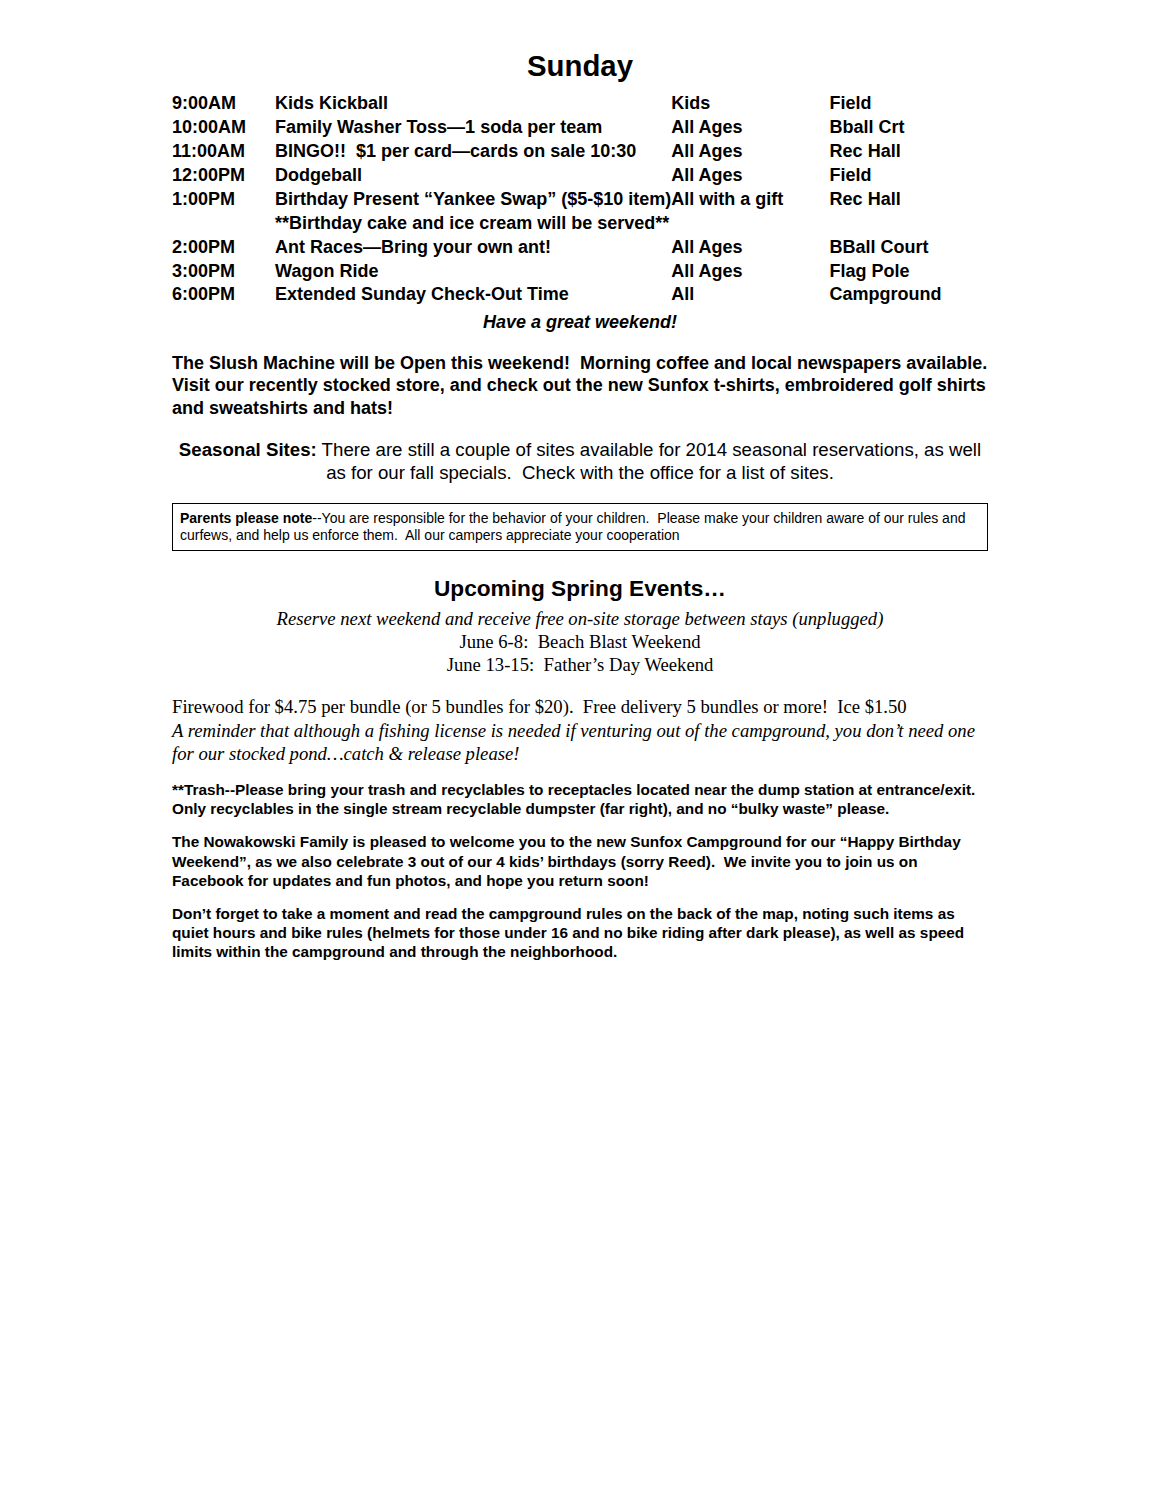Sunday
| 9:00AM | Kids Kickball | Kids | Field |
| 10:00AM | Family Washer Toss—1 soda per team | All Ages | Bball Crt |
| 11:00AM | BINGO!! $1 per card—cards on sale 10:30 | All Ages | Rec Hall |
| 12:00PM | Dodgeball | All Ages | Field |
| 1:00PM | Birthday Present “Yankee Swap” ($5-$10 item) | All with a gift | Rec Hall |
| | **Birthday cake and ice cream will be served** | | |
| 2:00PM | Ant Races—Bring your own ant! | All Ages | BBall Court |
| 3:00PM | Wagon Ride | All Ages | Flag Pole |
| 6:00PM | Extended Sunday Check-Out Time | All | Campground |
Have a great weekend!
The Slush Machine will be Open this weekend! Morning coffee and local newspapers available. Visit our recently stocked store, and check out the new Sunfox t-shirts, embroidered golf shirts and sweatshirts and hats!
Seasonal Sites: There are still a couple of sites available for 2014 seasonal reservations, as well as for our fall specials. Check with the office for a list of sites.
Parents please note--You are responsible for the behavior of your children. Please make your children aware of our rules and curfews, and help us enforce them. All our campers appreciate your cooperation
Upcoming Spring Events…
Reserve next weekend and receive free on-site storage between stays (unplugged)
June 6-8: Beach Blast Weekend
June 13-15: Father’s Day Weekend
Firewood for $4.75 per bundle (or 5 bundles for $20). Free delivery 5 bundles or more! Ice $1.50
A reminder that although a fishing license is needed if venturing out of the campground, you don’t need one for our stocked pond…catch & release please!
**Trash--Please bring your trash and recyclables to receptacles located near the dump station at entrance/exit. Only recyclables in the single stream recyclable dumpster (far right), and no “bulky waste” please.
The Nowakowski Family is pleased to welcome you to the new Sunfox Campground for our “Happy Birthday Weekend”, as we also celebrate 3 out of our 4 kids’ birthdays (sorry Reed). We invite you to join us on Facebook for updates and fun photos, and hope you return soon!
Don’t forget to take a moment and read the campground rules on the back of the map, noting such items as quiet hours and bike rules (helmets for those under 16 and no bike riding after dark please), as well as speed limits within the campground and through the neighborhood.